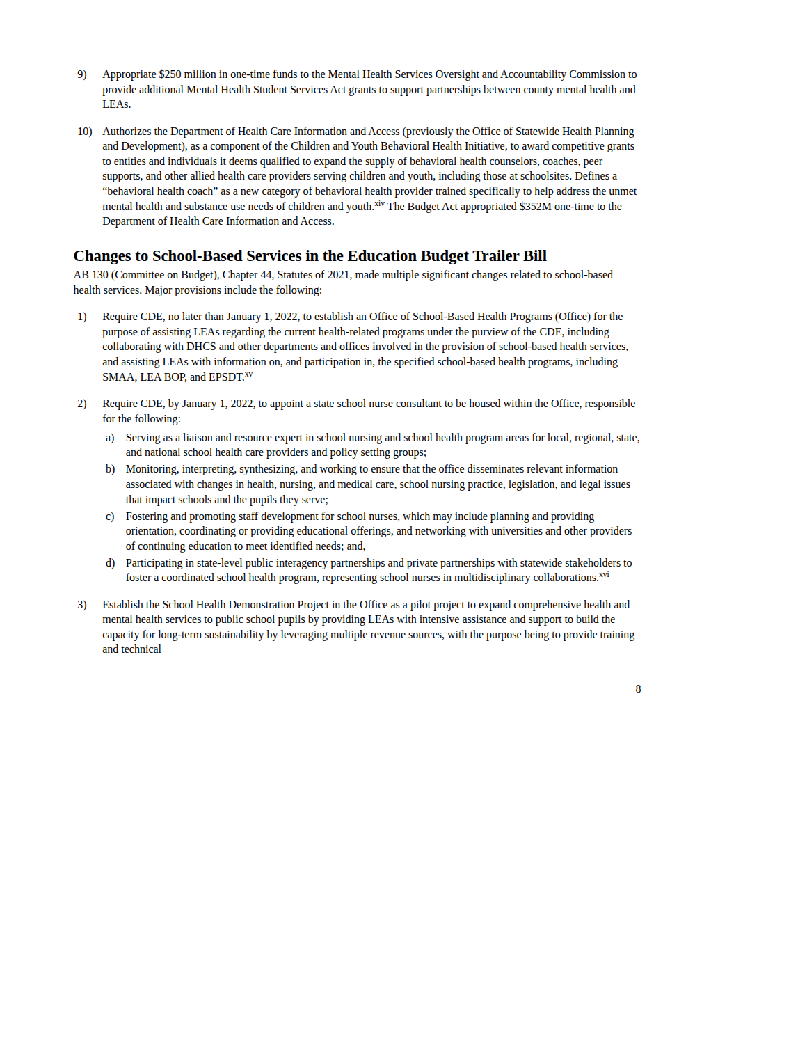9) Appropriate $250 million in one-time funds to the Mental Health Services Oversight and Accountability Commission to provide additional Mental Health Student Services Act grants to support partnerships between county mental health and LEAs.
10) Authorizes the Department of Health Care Information and Access (previously the Office of Statewide Health Planning and Development), as a component of the Children and Youth Behavioral Health Initiative, to award competitive grants to entities and individuals it deems qualified to expand the supply of behavioral health counselors, coaches, peer supports, and other allied health care providers serving children and youth, including those at schoolsites. Defines a “behavioral health coach” as a new category of behavioral health provider trained specifically to help address the unmet mental health and substance use needs of children and youth.xiv The Budget Act appropriated $352M one-time to the Department of Health Care Information and Access.
Changes to School-Based Services in the Education Budget Trailer Bill
AB 130 (Committee on Budget), Chapter 44, Statutes of 2021, made multiple significant changes related to school-based health services. Major provisions include the following:
1) Require CDE, no later than January 1, 2022, to establish an Office of School-Based Health Programs (Office) for the purpose of assisting LEAs regarding the current health-related programs under the purview of the CDE, including collaborating with DHCS and other departments and offices involved in the provision of school-based health services, and assisting LEAs with information on, and participation in, the specified school-based health programs, including SMAA, LEA BOP, and EPSDT.xv
2) Require CDE, by January 1, 2022, to appoint a state school nurse consultant to be housed within the Office, responsible for the following:
a) Serving as a liaison and resource expert in school nursing and school health program areas for local, regional, state, and national school health care providers and policy setting groups;
b) Monitoring, interpreting, synthesizing, and working to ensure that the office disseminates relevant information associated with changes in health, nursing, and medical care, school nursing practice, legislation, and legal issues that impact schools and the pupils they serve;
c) Fostering and promoting staff development for school nurses, which may include planning and providing orientation, coordinating or providing educational offerings, and networking with universities and other providers of continuing education to meet identified needs; and,
d) Participating in state-level public interagency partnerships and private partnerships with statewide stakeholders to foster a coordinated school health program, representing school nurses in multidisciplinary collaborations.xvi
3) Establish the School Health Demonstration Project in the Office as a pilot project to expand comprehensive health and mental health services to public school pupils by providing LEAs with intensive assistance and support to build the capacity for long-term sustainability by leveraging multiple revenue sources, with the purpose being to provide training and technical
8